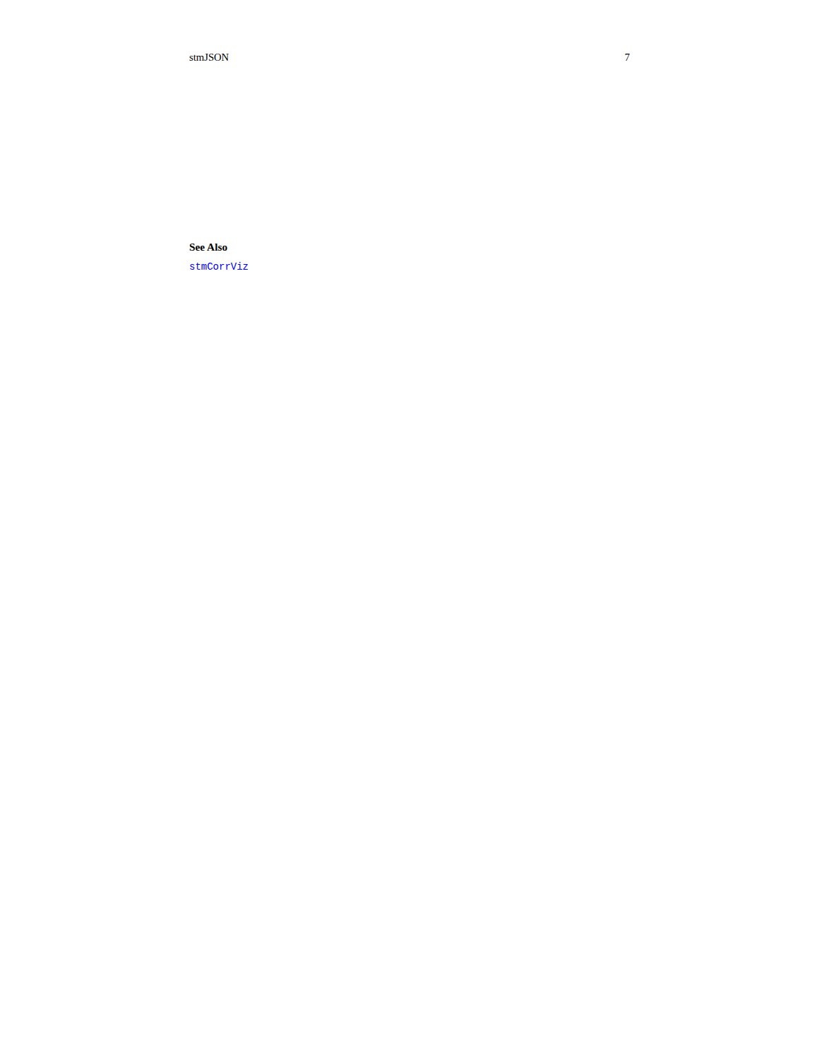stmJSON 7
See Also
stmCorrViz